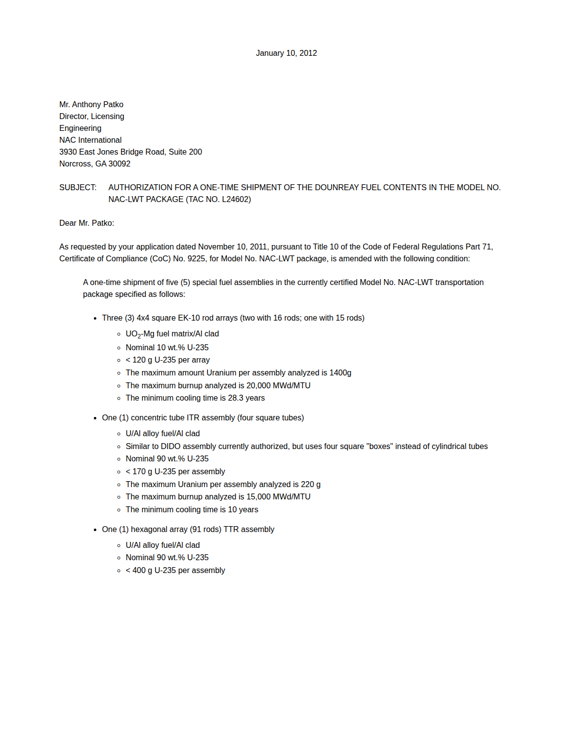January 10, 2012
Mr. Anthony Patko
Director, Licensing
Engineering
NAC International
3930 East Jones Bridge Road, Suite 200
Norcross, GA 30092
SUBJECT:
AUTHORIZATION FOR A ONE-TIME SHIPMENT OF THE DOUNREAY FUEL CONTENTS IN THE MODEL NO. NAC-LWT PACKAGE (TAC NO. L24602)
Dear Mr. Patko:
As requested by your application dated November 10, 2011, pursuant to Title 10 of the Code of Federal Regulations Part 71, Certificate of Compliance (CoC) No. 9225, for Model No. NAC-LWT package, is amended with the following condition:
A one-time shipment of five (5) special fuel assemblies in the currently certified Model No. NAC-LWT transportation package specified as follows:
Three (3) 4x4 square EK-10 rod arrays (two with 16 rods; one with 15 rods)
UO2-Mg fuel matrix/Al clad
Nominal 10 wt.% U-235
< 120 g U-235 per array
The maximum amount Uranium per assembly analyzed is 1400g
The maximum burnup analyzed is 20,000 MWd/MTU
The minimum cooling time is 28.3 years
One (1) concentric tube ITR assembly (four square tubes)
U/Al alloy fuel/Al clad
Similar to DIDO assembly currently authorized, but uses four square "boxes" instead of cylindrical tubes
Nominal 90 wt.% U-235
< 170 g U-235 per assembly
The maximum Uranium per assembly analyzed is 220 g
The maximum burnup analyzed is 15,000 MWd/MTU
The minimum cooling time is 10 years
One (1) hexagonal array (91 rods) TTR assembly
U/Al alloy fuel/Al clad
Nominal 90 wt.% U-235
< 400 g U-235 per assembly